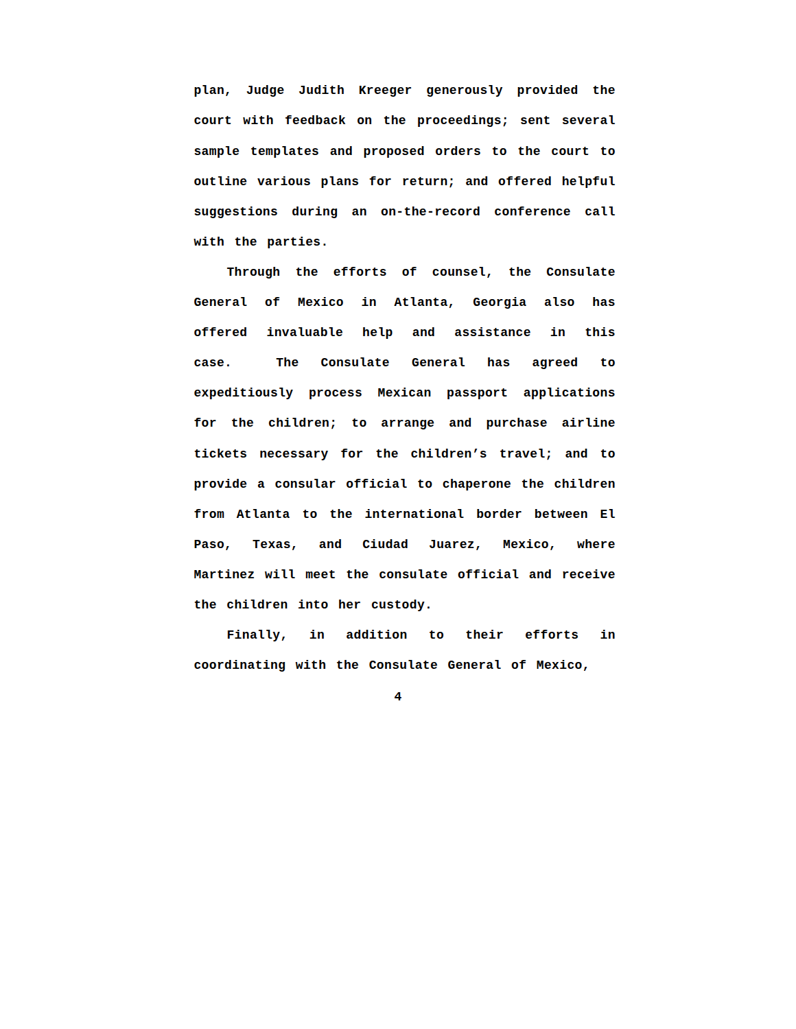plan, Judge Judith Kreeger generously provided the court with feedback on the proceedings; sent several sample templates and proposed orders to the court to outline various plans for return; and offered helpful suggestions during an on-the-record conference call with the parties.
Through the efforts of counsel, the Consulate General of Mexico in Atlanta, Georgia also has offered invaluable help and assistance in this case. The Consulate General has agreed to expeditiously process Mexican passport applications for the children; to arrange and purchase airline tickets necessary for the children’s travel; and to provide a consular official to chaperone the children from Atlanta to the international border between El Paso, Texas, and Ciudad Juarez, Mexico, where Martinez will meet the consulate official and receive the children into her custody.
Finally, in addition to their efforts in coordinating with the Consulate General of Mexico,
4